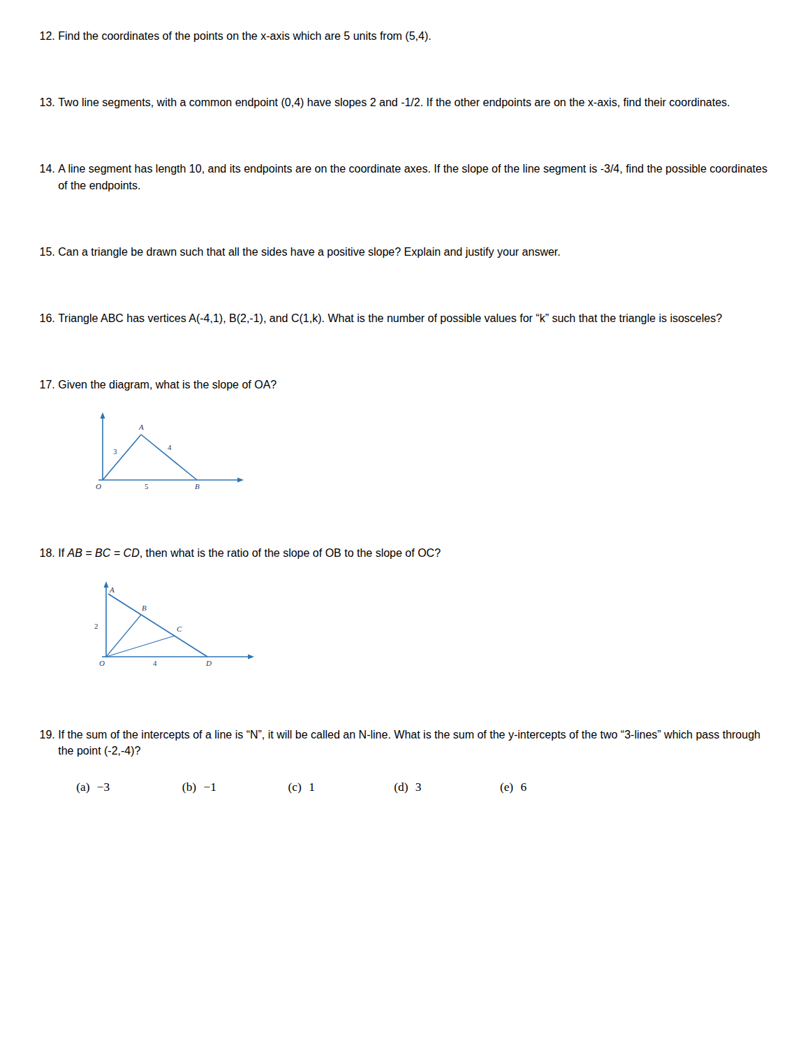Find the coordinates of the points on the x-axis which are 5 units from (5,4).
Two line segments, with a common endpoint (0,4) have slopes 2 and -1/2. If the other endpoints are on the x-axis, find their coordinates.
A line segment has length 10, and its endpoints are on the coordinate axes. If the slope of the line segment is -3/4, find the possible coordinates of the endpoints.
Can a triangle be drawn such that all the sides have a positive slope? Explain and justify your answer.
Triangle ABC has vertices A(-4,1), B(2,-1), and C(1,k). What is the number of possible values for “k” such that the triangle is isosceles?
Given the diagram, what is the slope of OA?
A O B 3 4 5
If AB = BC = CD, then what is the ratio of the slope of OB to the slope of OC?
A B C O D 2 4
If the sum of the intercepts of a line is “N”, it will be called an N-line. What is the sum of the y-intercepts of the two “3-lines” which pass through the point (-2,-4)?
(a)−3 (b)−1 (c) 1 (d) 3 (e) 6